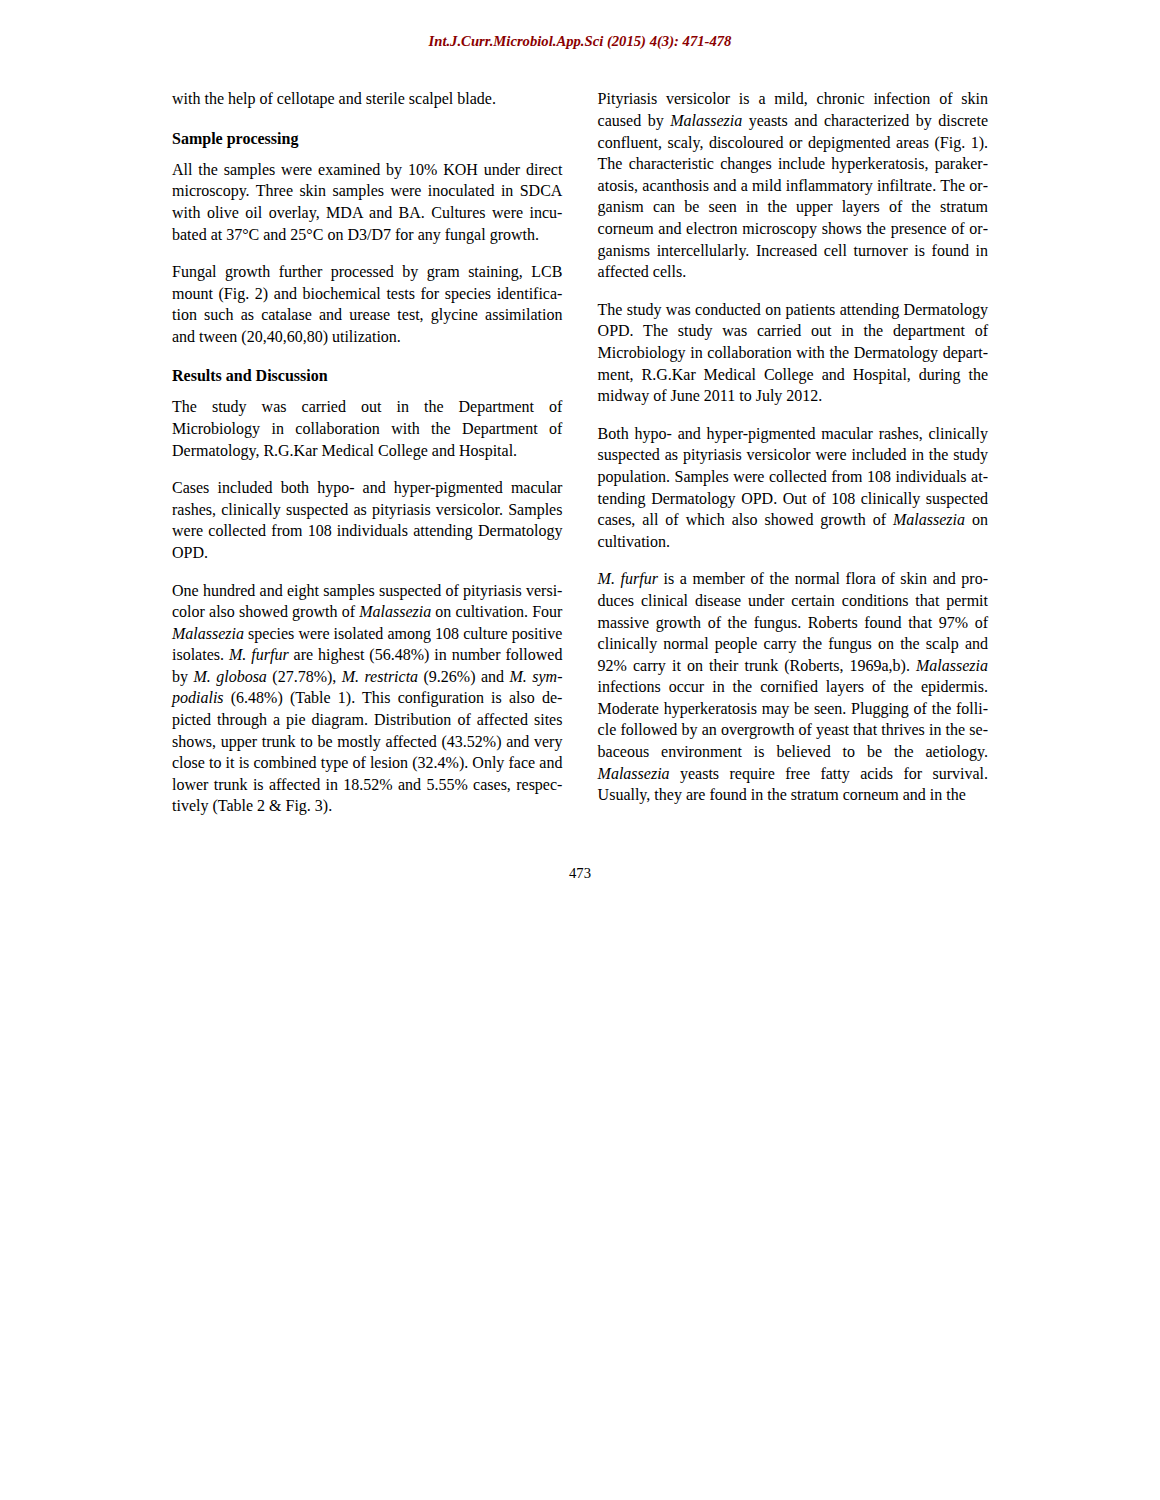Int.J.Curr.Microbiol.App.Sci (2015) 4(3): 471-478
with the help of cellotape and sterile scalpel blade.
Sample processing
All the samples were examined by 10% KOH under direct microscopy. Three skin samples were inoculated in SDCA with olive oil overlay, MDA and BA. Cultures were incubated at 37°C and 25°C on D3/D7 for any fungal growth.
Fungal growth further processed by gram staining, LCB mount (Fig. 2) and biochemical tests for species identification such as catalase and urease test, glycine assimilation and tween (20,40,60,80) utilization.
Results and Discussion
The study was carried out in the Department of Microbiology in collaboration with the Department of Dermatology, R.G.Kar Medical College and Hospital.
Cases included both hypo- and hyper-pigmented macular rashes, clinically suspected as pityriasis versicolor. Samples were collected from 108 individuals attending Dermatology OPD.
One hundred and eight samples suspected of pityriasis versicolor also showed growth of Malassezia on cultivation. Four Malassezia species were isolated among 108 culture positive isolates. M. furfur are highest (56.48%) in number followed by M. globosa (27.78%), M. restricta (9.26%) and M. sympodialis (6.48%) (Table 1). This configuration is also depicted through a pie diagram. Distribution of affected sites shows, upper trunk to be mostly affected (43.52%) and very close to it is combined type of lesion (32.4%). Only face and lower trunk is affected in 18.52% and 5.55% cases, respectively (Table 2 & Fig. 3).
Pityriasis versicolor is a mild, chronic infection of skin caused by Malassezia yeasts and characterized by discrete confluent, scaly, discoloured or depigmented areas (Fig. 1). The characteristic changes include hyperkeratosis, parakeratosis, acanthosis and a mild inflammatory infiltrate. The organism can be seen in the upper layers of the stratum corneum and electron microscopy shows the presence of organisms intercellularly. Increased cell turnover is found in affected cells.
The study was conducted on patients attending Dermatology OPD. The study was carried out in the department of Microbiology in collaboration with the Dermatology department, R.G.Kar Medical College and Hospital, during the midway of June 2011 to July 2012.
Both hypo- and hyper-pigmented macular rashes, clinically suspected as pityriasis versicolor were included in the study population. Samples were collected from 108 individuals attending Dermatology OPD. Out of 108 clinically suspected cases, all of which also showed growth of Malassezia on cultivation.
M. furfur is a member of the normal flora of skin and produces clinical disease under certain conditions that permit massive growth of the fungus. Roberts found that 97% of clinically normal people carry the fungus on the scalp and 92% carry it on their trunk (Roberts, 1969a,b). Malassezia infections occur in the cornified layers of the epidermis. Moderate hyperkeratosis may be seen. Plugging of the follicle followed by an overgrowth of yeast that thrives in the sebaceous environment is believed to be the aetiology. Malassezia yeasts require free fatty acids for survival. Usually, they are found in the stratum corneum and in the
473